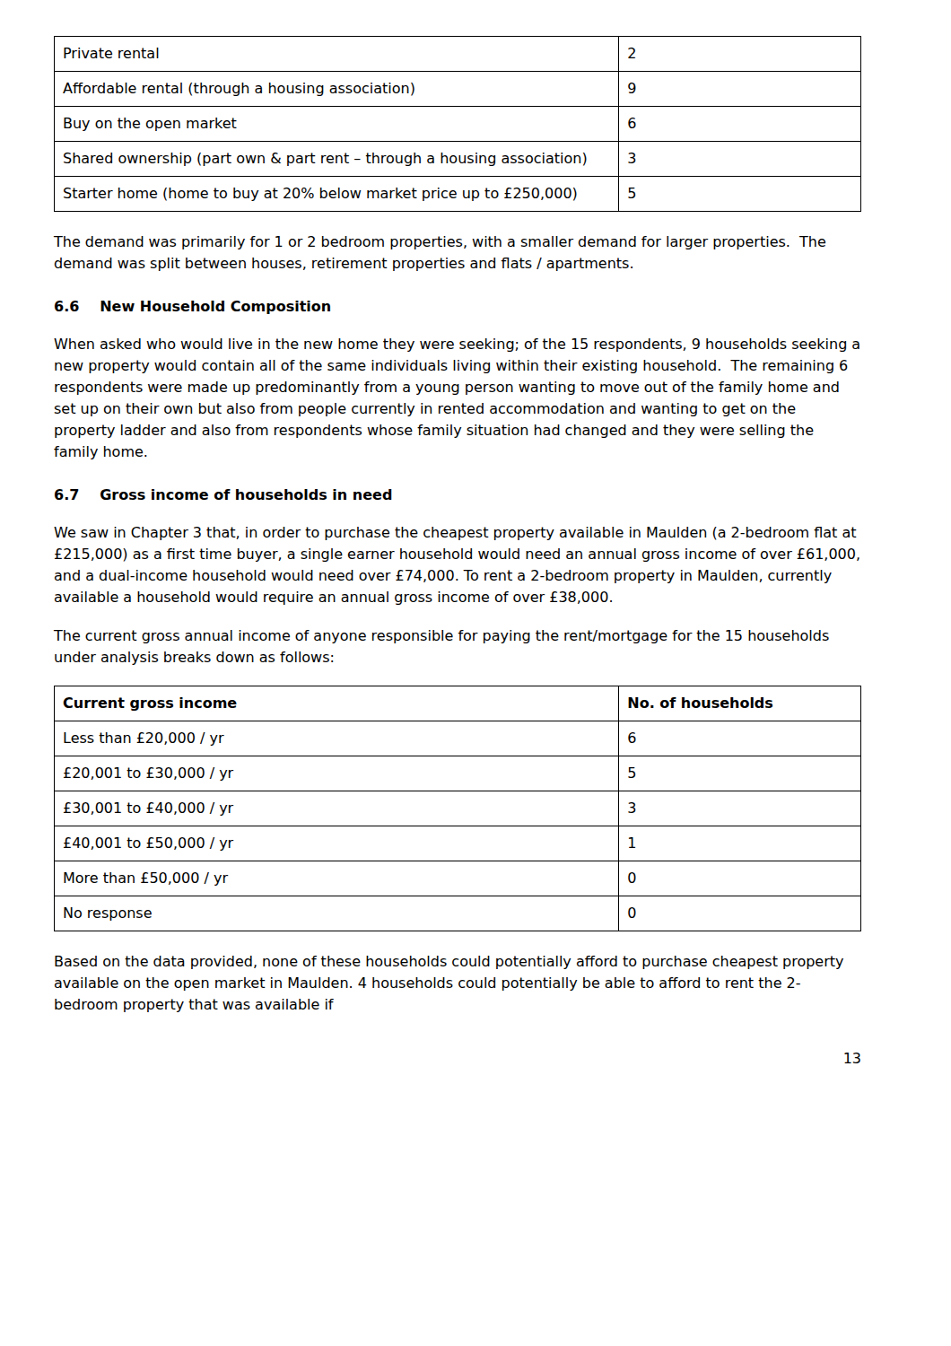| Private rental | 2 |
| Affordable rental (through a housing association) | 9 |
| Buy on the open market | 6 |
| Shared ownership (part own & part rent – through a housing association) | 3 |
| Starter home (home to buy at 20% below market price up to £250,000) | 5 |
The demand was primarily for 1 or 2 bedroom properties, with a smaller demand for larger properties. The demand was split between houses, retirement properties and flats / apartments.
6.6 New Household Composition
When asked who would live in the new home they were seeking; of the 15 respondents, 9 households seeking a new property would contain all of the same individuals living within their existing household. The remaining 6 respondents were made up predominantly from a young person wanting to move out of the family home and set up on their own but also from people currently in rented accommodation and wanting to get on the property ladder and also from respondents whose family situation had changed and they were selling the family home.
6.7 Gross income of households in need
We saw in Chapter 3 that, in order to purchase the cheapest property available in Maulden (a 2-bedroom flat at £215,000) as a first time buyer, a single earner household would need an annual gross income of over £61,000, and a dual-income household would need over £74,000. To rent a 2-bedroom property in Maulden, currently available a household would require an annual gross income of over £38,000.
The current gross annual income of anyone responsible for paying the rent/mortgage for the 15 households under analysis breaks down as follows:
| Current gross income | No. of households |
| --- | --- |
| Less than £20,000 / yr | 6 |
| £20,001 to £30,000 / yr | 5 |
| £30,001 to £40,000 / yr | 3 |
| £40,001 to £50,000 / yr | 1 |
| More than £50,000 / yr | 0 |
| No response | 0 |
Based on the data provided, none of these households could potentially afford to purchase cheapest property available on the open market in Maulden. 4 households could potentially be able to afford to rent the 2-bedroom property that was available if
13